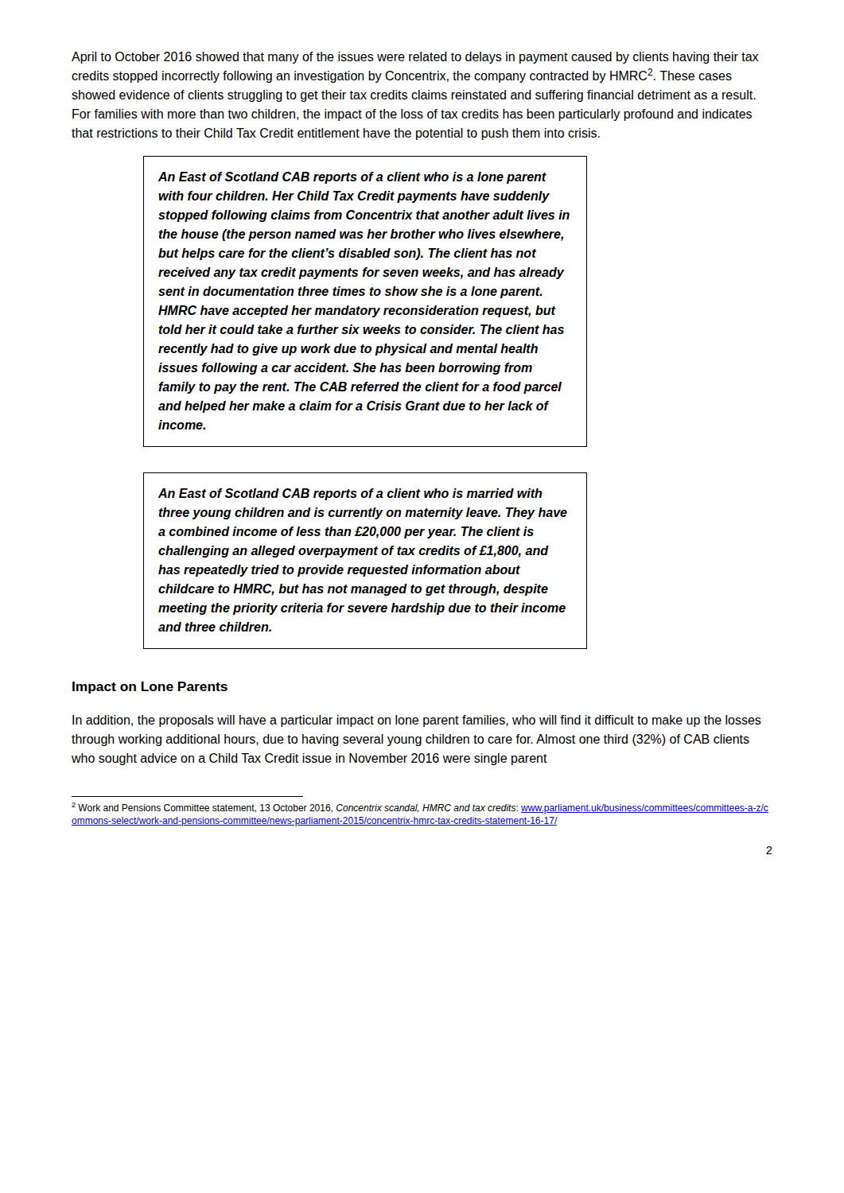April to October 2016 showed that many of the issues were related to delays in payment caused by clients having their tax credits stopped incorrectly following an investigation by Concentrix, the company contracted by HMRC2. These cases showed evidence of clients struggling to get their tax credits claims reinstated and suffering financial detriment as a result. For families with more than two children, the impact of the loss of tax credits has been particularly profound and indicates that restrictions to their Child Tax Credit entitlement have the potential to push them into crisis.
An East of Scotland CAB reports of a client who is a lone parent with four children. Her Child Tax Credit payments have suddenly stopped following claims from Concentrix that another adult lives in the house (the person named was her brother who lives elsewhere, but helps care for the client’s disabled son). The client has not received any tax credit payments for seven weeks, and has already sent in documentation three times to show she is a lone parent. HMRC have accepted her mandatory reconsideration request, but told her it could take a further six weeks to consider. The client has recently had to give up work due to physical and mental health issues following a car accident. She has been borrowing from family to pay the rent. The CAB referred the client for a food parcel and helped her make a claim for a Crisis Grant due to her lack of income.
An East of Scotland CAB reports of a client who is married with three young children and is currently on maternity leave. They have a combined income of less than £20,000 per year. The client is challenging an alleged overpayment of tax credits of £1,800, and has repeatedly tried to provide requested information about childcare to HMRC, but has not managed to get through, despite meeting the priority criteria for severe hardship due to their income and three children.
Impact on Lone Parents
In addition, the proposals will have a particular impact on lone parent families, who will find it difficult to make up the losses through working additional hours, due to having several young children to care for. Almost one third (32%) of CAB clients who sought advice on a Child Tax Credit issue in November 2016 were single parent
2 Work and Pensions Committee statement, 13 October 2016, Concentrix scandal, HMRC and tax credits: www.parliament.uk/business/committees/committees-a-z/commons-select/work-and-pensions-committee/news-parliament-2015/concentrix-hmrc-tax-credits-statement-16-17/
2